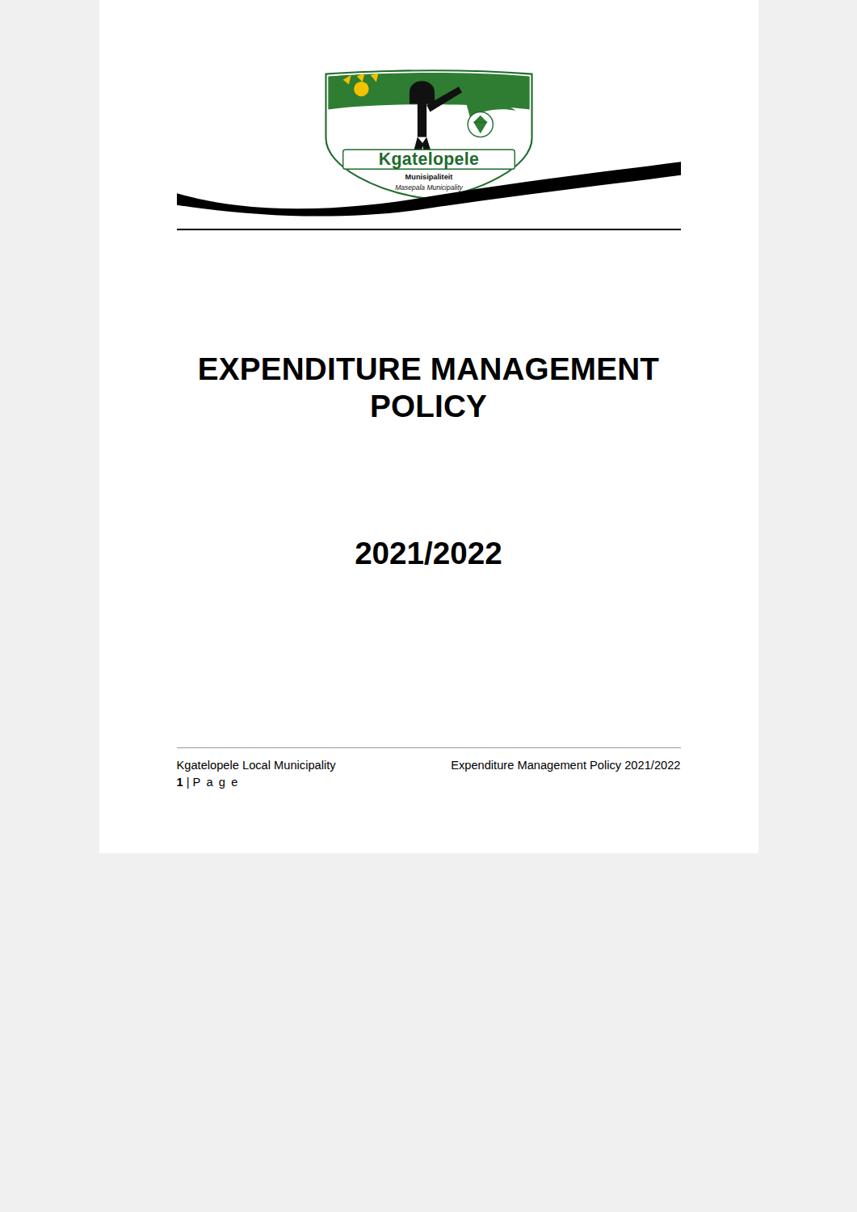Kgatelopele Munisipaliteit Masepala Municipality
EXPENDITURE MANAGEMENT
POLICY
2021/2022
Kgatelopele Local Municipality Expenditure Management Policy 2021/2022
1 | P a g e